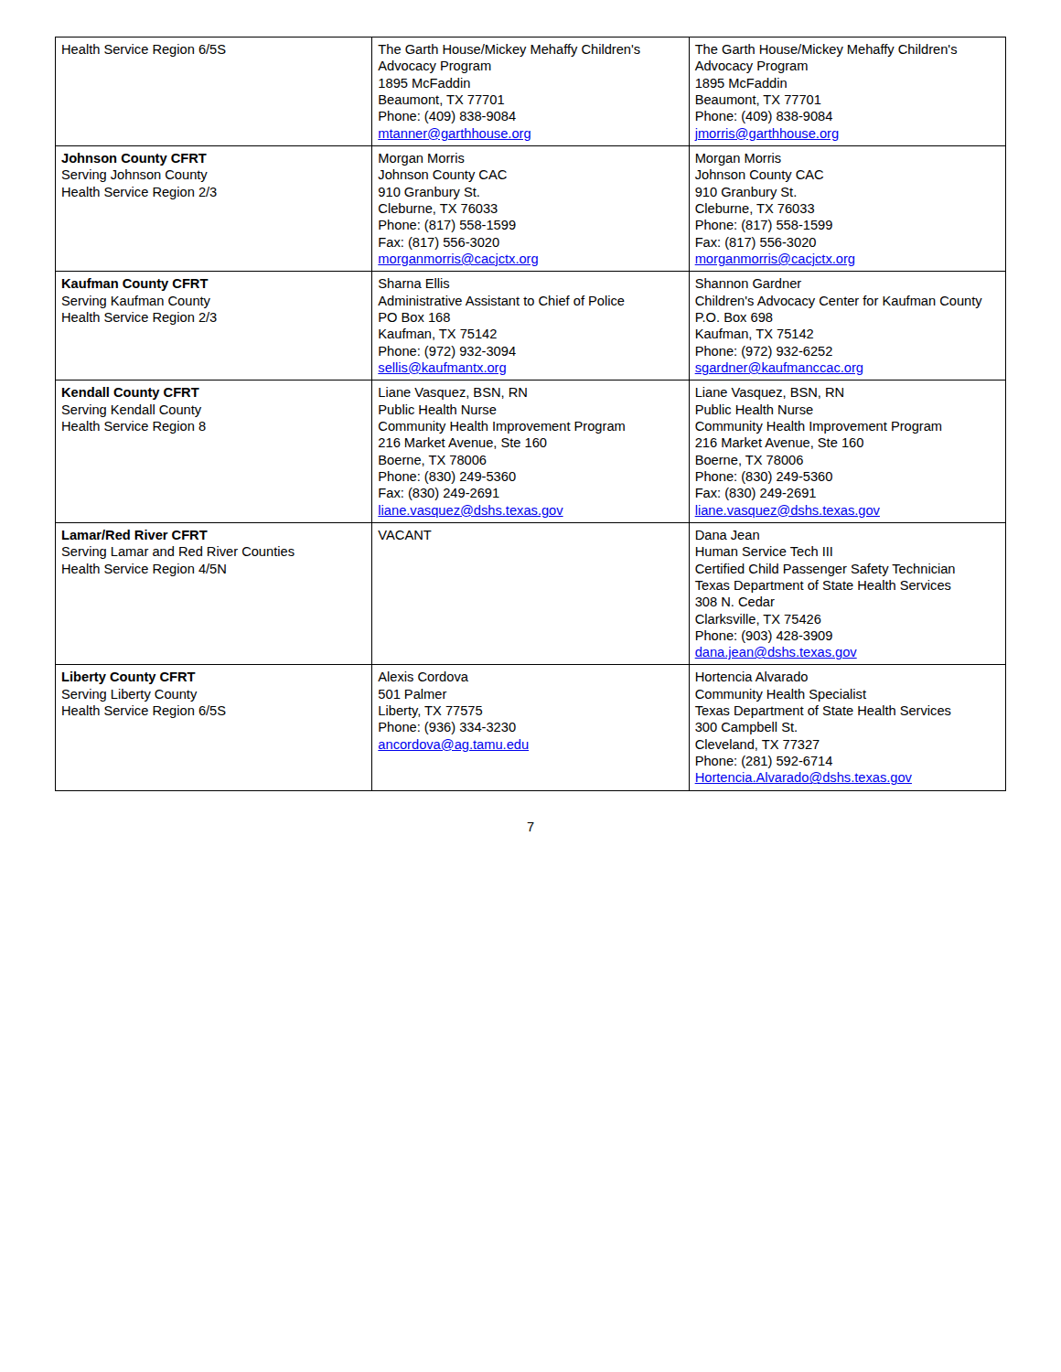| Health Service Region 6/5S | The Garth House/Mickey Mehaffy Children's Advocacy Program 1895 McFaddin Beaumont, TX 77701 Phone: (409) 838-9084 mtanner@garthhouse.org | The Garth House/Mickey Mehaffy Children's Advocacy Program 1895 McFaddin Beaumont, TX 77701 Phone: (409) 838-9084 jmorris@garthhouse.org |
| Johnson County CFRT Serving Johnson County Health Service Region 2/3 | Morgan Morris Johnson County CAC 910 Granbury St. Cleburne, TX 76033 Phone: (817) 558-1599 Fax: (817) 556-3020 morganmorris@cacjctx.org | Morgan Morris Johnson County CAC 910 Granbury St. Cleburne, TX 76033 Phone: (817) 558-1599 Fax: (817) 556-3020 morganmorris@cacjctx.org |
| Kaufman County CFRT Serving Kaufman County Health Service Region 2/3 | Sharna Ellis Administrative Assistant to Chief of Police PO Box 168 Kaufman, TX 75142 Phone: (972) 932-3094 sellis@kaufmantx.org | Shannon Gardner Children's Advocacy Center for Kaufman County P.O. Box 698 Kaufman, TX 75142 Phone: (972) 932-6252 sgardner@kaufmanccac.org |
| Kendall County CFRT Serving Kendall County Health Service Region 8 | Liane Vasquez, BSN, RN Public Health Nurse Community Health Improvement Program 216 Market Avenue, Ste 160 Boerne, TX 78006 Phone: (830) 249-5360 Fax: (830) 249-2691 liane.vasquez@dshs.texas.gov | Liane Vasquez, BSN, RN Public Health Nurse Community Health Improvement Program 216 Market Avenue, Ste 160 Boerne, TX 78006 Phone: (830) 249-5360 Fax: (830) 249-2691 liane.vasquez@dshs.texas.gov |
| Lamar/Red River CFRT Serving Lamar and Red River Counties Health Service Region 4/5N | VACANT | Dana Jean Human Service Tech III Certified Child Passenger Safety Technician Texas Department of State Health Services 308 N. Cedar Clarksville, TX 75426 Phone: (903) 428-3909 dana.jean@dshs.texas.gov |
| Liberty County CFRT Serving Liberty County Health Service Region 6/5S | Alexis Cordova 501 Palmer Liberty, TX 77575 Phone: (936) 334-3230 ancordova@ag.tamu.edu | Hortencia Alvarado Community Health Specialist Texas Department of State Health Services 300 Campbell St. Cleveland, TX 77327 Phone: (281) 592-6714 Hortencia.Alvarado@dshs.texas.gov |
7